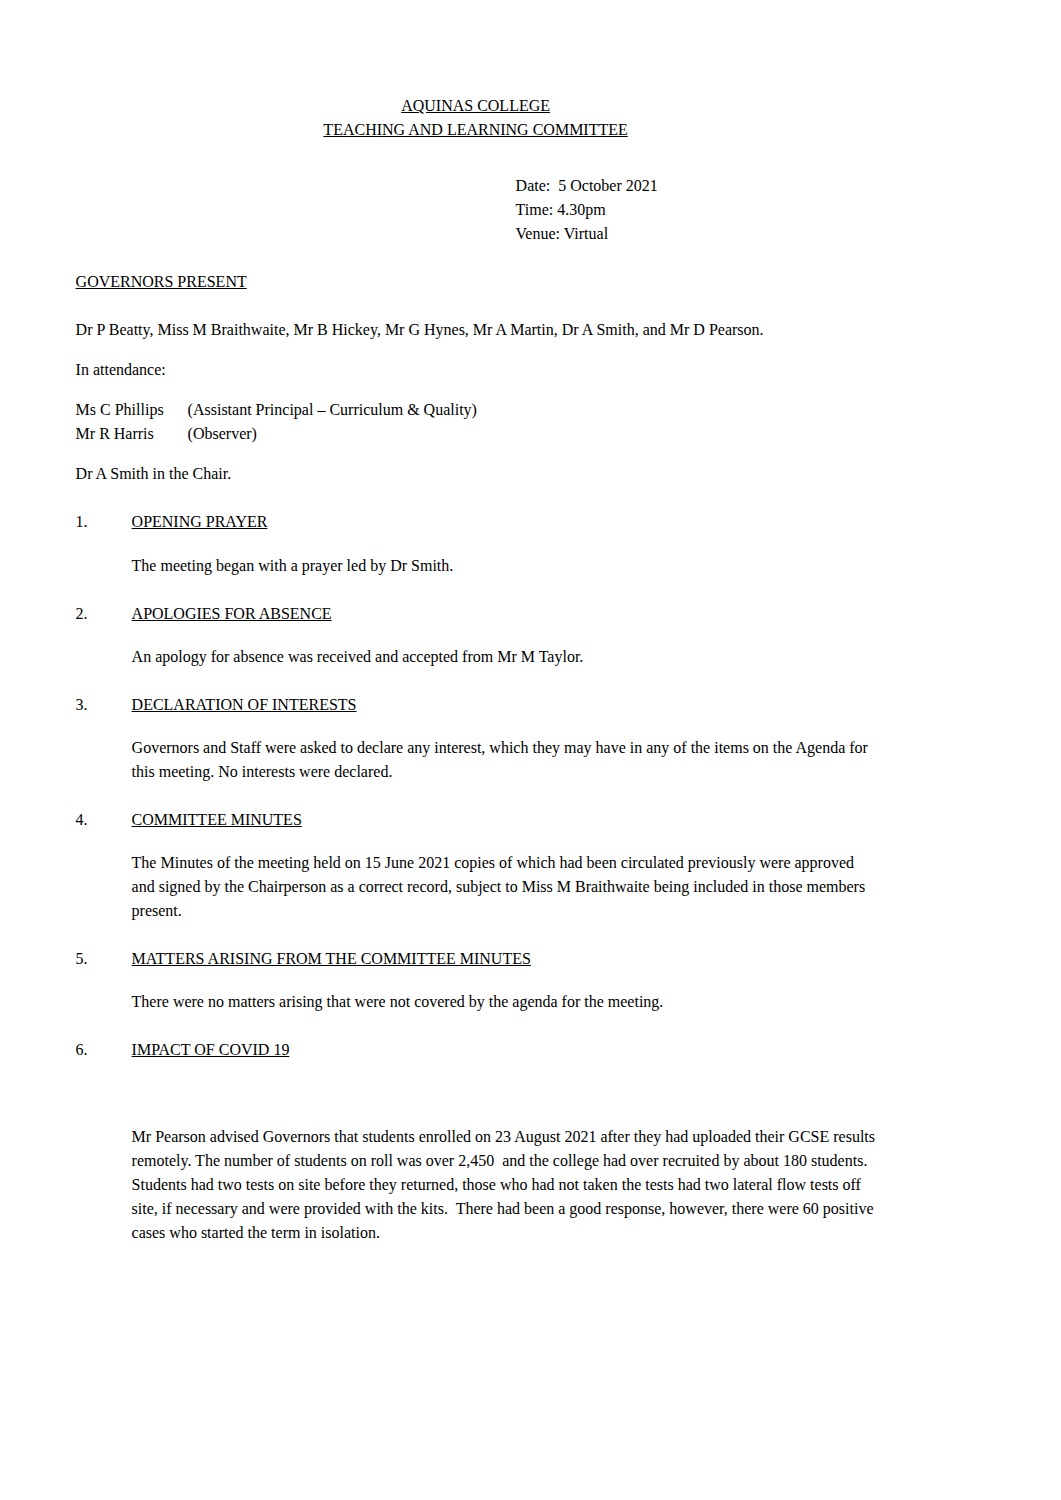AQUINAS COLLEGE
TEACHING AND LEARNING COMMITTEE
Date: 5 October 2021
Time: 4.30pm
Venue: Virtual
GOVERNORS PRESENT
Dr P Beatty, Miss M Braithwaite, Mr B Hickey, Mr G Hynes, Mr A Martin, Dr A Smith, and Mr D Pearson.
In attendance:
| Ms C Phillips | (Assistant Principal – Curriculum & Quality) |
| Mr R Harris | (Observer) |
Dr A Smith in the Chair.
1.
OPENING PRAYER
The meeting began with a prayer led by Dr Smith.
2.
APOLOGIES FOR ABSENCE
An apology for absence was received and accepted from Mr M Taylor.
3.
DECLARATION OF INTERESTS
Governors and Staff were asked to declare any interest, which they may have in any of the items on the Agenda for this meeting. No interests were declared.
4.
COMMITTEE MINUTES
The Minutes of the meeting held on 15 June 2021 copies of which had been circulated previously were approved and signed by the Chairperson as a correct record, subject to Miss M Braithwaite being included in those members present.
5.
MATTERS ARISING FROM THE COMMITTEE MINUTES
There were no matters arising that were not covered by the agenda for the meeting.
6.
IMPACT OF COVID 19
Mr Pearson advised Governors that students enrolled on 23 August 2021 after they had uploaded their GCSE results remotely. The number of students on roll was over 2,450 and the college had over recruited by about 180 students. Students had two tests on site before they returned, those who had not taken the tests had two lateral flow tests off site, if necessary and were provided with the kits. There had been a good response, however, there were 60 positive cases who started the term in isolation.